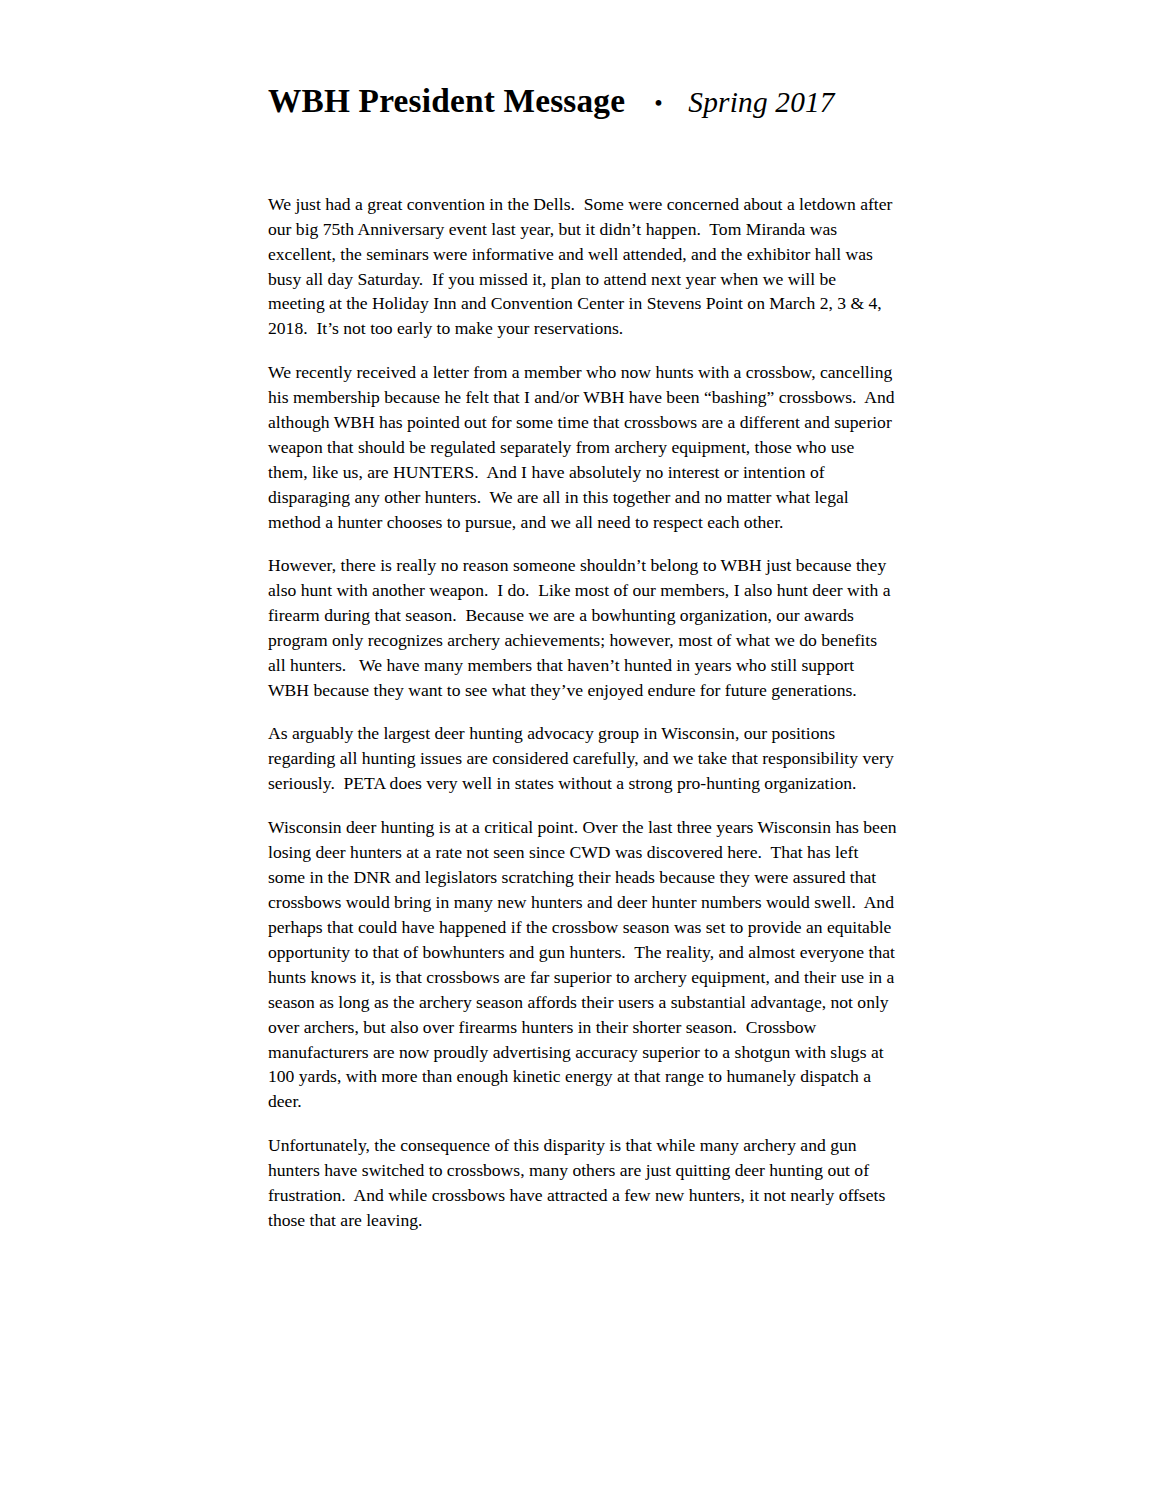WBH President Message • Spring 2017
We just had a great convention in the Dells. Some were concerned about a letdown after our big 75th Anniversary event last year, but it didn’t happen. Tom Miranda was excellent, the seminars were informative and well attended, and the exhibitor hall was busy all day Saturday. If you missed it, plan to attend next year when we will be meeting at the Holiday Inn and Convention Center in Stevens Point on March 2, 3 & 4, 2018. It’s not too early to make your reservations.
We recently received a letter from a member who now hunts with a crossbow, cancelling his membership because he felt that I and/or WBH have been “bashing” crossbows. And although WBH has pointed out for some time that crossbows are a different and superior weapon that should be regulated separately from archery equipment, those who use them, like us, are HUNTERS. And I have absolutely no interest or intention of disparaging any other hunters. We are all in this together and no matter what legal method a hunter chooses to pursue, and we all need to respect each other.
However, there is really no reason someone shouldn’t belong to WBH just because they also hunt with another weapon. I do. Like most of our members, I also hunt deer with a firearm during that season. Because we are a bowhunting organization, our awards program only recognizes archery achievements; however, most of what we do benefits all hunters. We have many members that haven’t hunted in years who still support WBH because they want to see what they’ve enjoyed endure for future generations.
As arguably the largest deer hunting advocacy group in Wisconsin, our positions regarding all hunting issues are considered carefully, and we take that responsibility very seriously. PETA does very well in states without a strong pro-hunting organization.
Wisconsin deer hunting is at a critical point. Over the last three years Wisconsin has been losing deer hunters at a rate not seen since CWD was discovered here. That has left some in the DNR and legislators scratching their heads because they were assured that crossbows would bring in many new hunters and deer hunter numbers would swell. And perhaps that could have happened if the crossbow season was set to provide an equitable opportunity to that of bowhunters and gun hunters. The reality, and almost everyone that hunts knows it, is that crossbows are far superior to archery equipment, and their use in a season as long as the archery season affords their users a substantial advantage, not only over archers, but also over firearms hunters in their shorter season. Crossbow manufacturers are now proudly advertising accuracy superior to a shotgun with slugs at 100 yards, with more than enough kinetic energy at that range to humanely dispatch a deer.
Unfortunately, the consequence of this disparity is that while many archery and gun hunters have switched to crossbows, many others are just quitting deer hunting out of frustration. And while crossbows have attracted a few new hunters, it not nearly offsets those that are leaving.